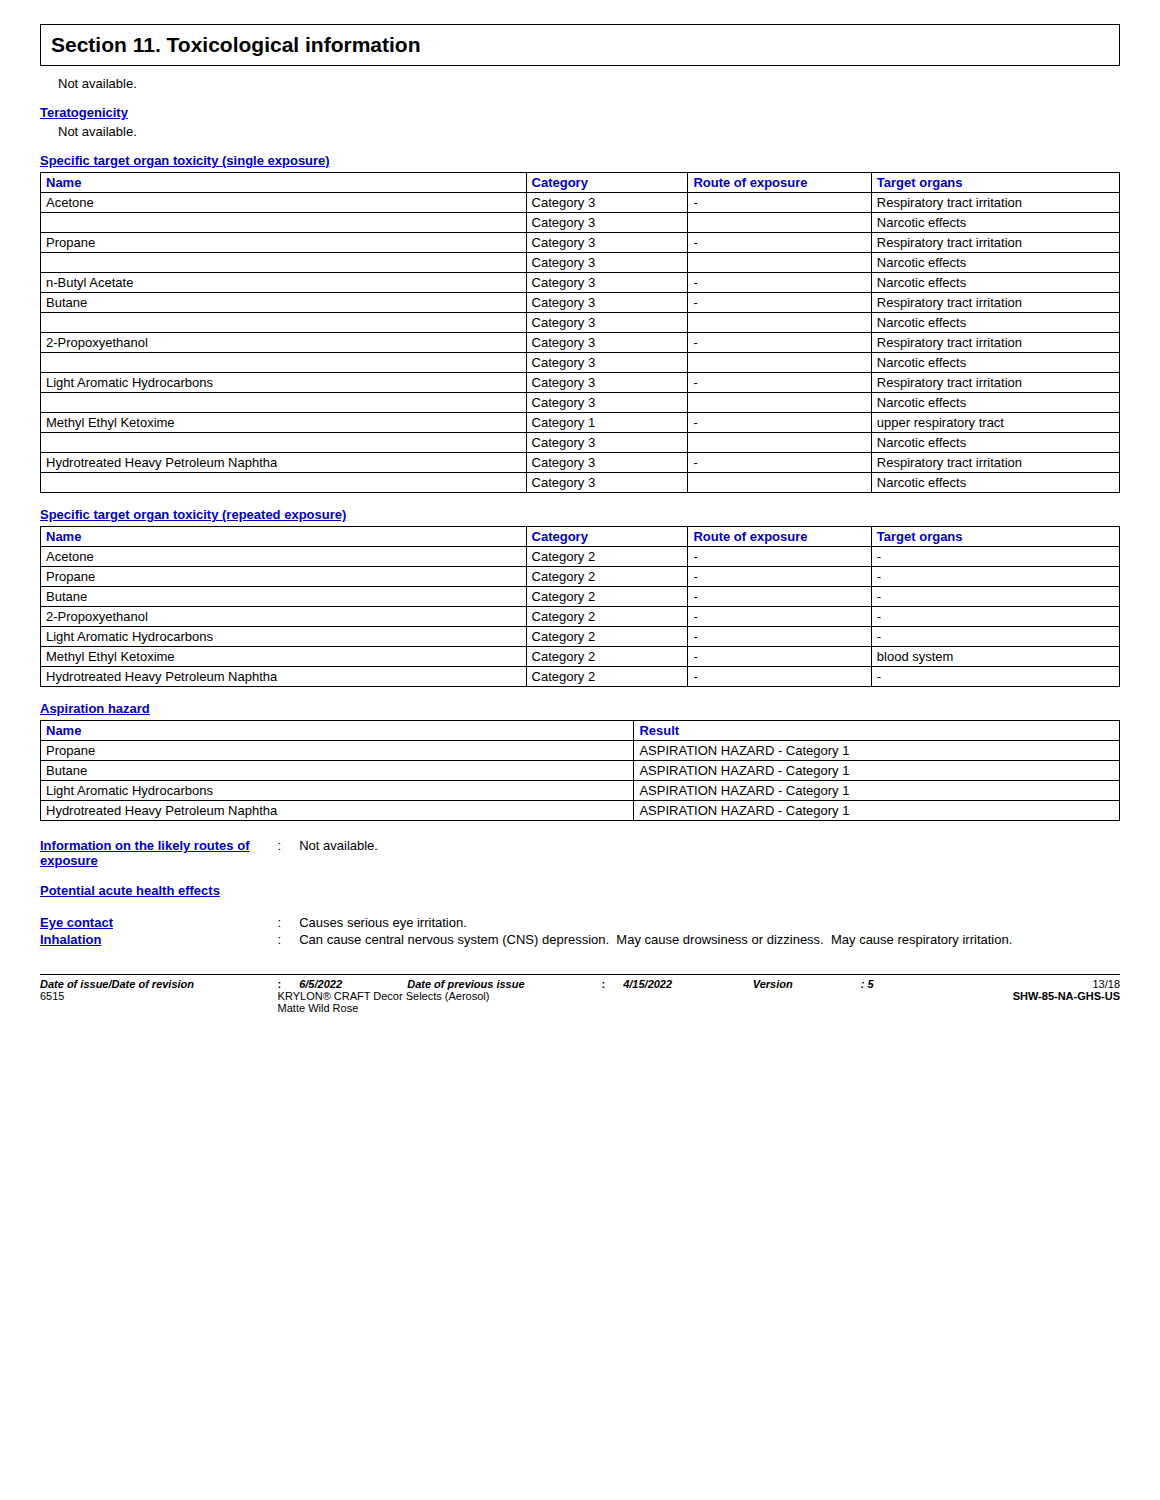Section 11. Toxicological information
Not available.
Teratogenicity
Not available.
Specific target organ toxicity (single exposure)
| Name | Category | Route of exposure | Target organs |
| --- | --- | --- | --- |
| Acetone | Category 3 | - | Respiratory tract irritation |
| | Category 3 | | Narcotic effects |
| Propane | Category 3 | - | Respiratory tract irritation |
| | Category 3 | | Narcotic effects |
| n-Butyl Acetate | Category 3 | - | Narcotic effects |
| Butane | Category 3 | - | Respiratory tract irritation |
| | Category 3 | | Narcotic effects |
| 2-Propoxyethanol | Category 3 | - | Respiratory tract irritation |
| | Category 3 | | Narcotic effects |
| Light Aromatic Hydrocarbons | Category 3 | - | Respiratory tract irritation |
| | Category 3 | | Narcotic effects |
| Methyl Ethyl Ketoxime | Category 1 | - | upper respiratory tract |
| | Category 3 | | Narcotic effects |
| Hydrotreated Heavy Petroleum Naphtha | Category 3 | - | Respiratory tract irritation |
| | Category 3 | | Narcotic effects |
Specific target organ toxicity (repeated exposure)
| Name | Category | Route of exposure | Target organs |
| --- | --- | --- | --- |
| Acetone | Category 2 | - | - |
| Propane | Category 2 | - | - |
| Butane | Category 2 | - | - |
| 2-Propoxyethanol | Category 2 | - | - |
| Light Aromatic Hydrocarbons | Category 2 | - | - |
| Methyl Ethyl Ketoxime | Category 2 | - | blood system |
| Hydrotreated Heavy Petroleum Naphtha | Category 2 | - | - |
Aspiration hazard
| Name | Result |
| --- | --- |
| Propane | ASPIRATION HAZARD - Category 1 |
| Butane | ASPIRATION HAZARD - Category 1 |
| Light Aromatic Hydrocarbons | ASPIRATION HAZARD - Category 1 |
| Hydrotreated Heavy Petroleum Naphtha | ASPIRATION HAZARD - Category 1 |
| Information on the likely routes of exposure | : | Not available. |
Potential acute health effects
| Eye contact | : | Causes serious eye irritation. |
| Inhalation | : | Can cause central nervous system (CNS) depression. May cause drowsiness or dizziness. May cause respiratory irritation. |
| Date of issue/Date of revision | : | 6/5/2022 | Date of previous issue | : | 4/15/2022 | Version | : 5 | 13/18 |
| 6515 | KRYLON® CRAFT Decor Selects (Aerosol) Matte Wild Rose | SHW-85-NA-GHS-US |